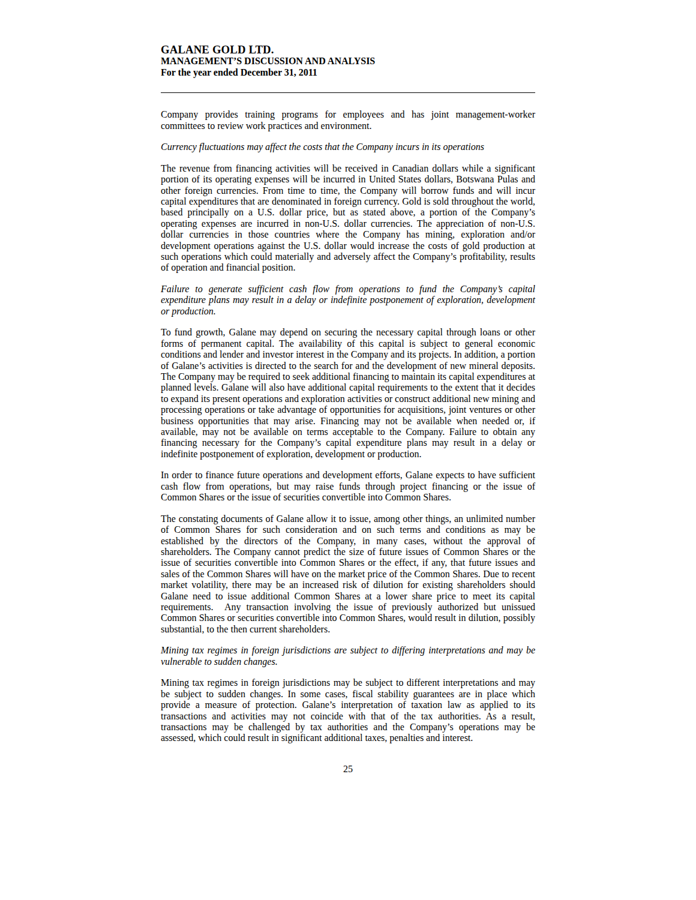GALANE GOLD LTD.
MANAGEMENT’S DISCUSSION AND ANALYSIS
For the year ended December 31, 2011
Company provides training programs for employees and has joint management-worker committees to review work practices and environment.
Currency fluctuations may affect the costs that the Company incurs in its operations
The revenue from financing activities will be received in Canadian dollars while a significant portion of its operating expenses will be incurred in United States dollars, Botswana Pulas and other foreign currencies. From time to time, the Company will borrow funds and will incur capital expenditures that are denominated in foreign currency. Gold is sold throughout the world, based principally on a U.S. dollar price, but as stated above, a portion of the Company’s operating expenses are incurred in non-U.S. dollar currencies. The appreciation of non-U.S. dollar currencies in those countries where the Company has mining, exploration and/or development operations against the U.S. dollar would increase the costs of gold production at such operations which could materially and adversely affect the Company’s profitability, results of operation and financial position.
Failure to generate sufficient cash flow from operations to fund the Company’s capital expenditure plans may result in a delay or indefinite postponement of exploration, development or production.
To fund growth, Galane may depend on securing the necessary capital through loans or other forms of permanent capital. The availability of this capital is subject to general economic conditions and lender and investor interest in the Company and its projects. In addition, a portion of Galane’s activities is directed to the search for and the development of new mineral deposits. The Company may be required to seek additional financing to maintain its capital expenditures at planned levels. Galane will also have additional capital requirements to the extent that it decides to expand its present operations and exploration activities or construct additional new mining and processing operations or take advantage of opportunities for acquisitions, joint ventures or other business opportunities that may arise. Financing may not be available when needed or, if available, may not be available on terms acceptable to the Company. Failure to obtain any financing necessary for the Company’s capital expenditure plans may result in a delay or indefinite postponement of exploration, development or production.
In order to finance future operations and development efforts, Galane expects to have sufficient cash flow from operations, but may raise funds through project financing or the issue of Common Shares or the issue of securities convertible into Common Shares.
The constating documents of Galane allow it to issue, among other things, an unlimited number of Common Shares for such consideration and on such terms and conditions as may be established by the directors of the Company, in many cases, without the approval of shareholders. The Company cannot predict the size of future issues of Common Shares or the issue of securities convertible into Common Shares or the effect, if any, that future issues and sales of the Common Shares will have on the market price of the Common Shares. Due to recent market volatility, there may be an increased risk of dilution for existing shareholders should Galane need to issue additional Common Shares at a lower share price to meet its capital requirements. Any transaction involving the issue of previously authorized but unissued Common Shares or securities convertible into Common Shares, would result in dilution, possibly substantial, to the then current shareholders.
Mining tax regimes in foreign jurisdictions are subject to differing interpretations and may be vulnerable to sudden changes.
Mining tax regimes in foreign jurisdictions may be subject to different interpretations and may be subject to sudden changes. In some cases, fiscal stability guarantees are in place which provide a measure of protection. Galane’s interpretation of taxation law as applied to its transactions and activities may not coincide with that of the tax authorities. As a result, transactions may be challenged by tax authorities and the Company’s operations may be assessed, which could result in significant additional taxes, penalties and interest.
25